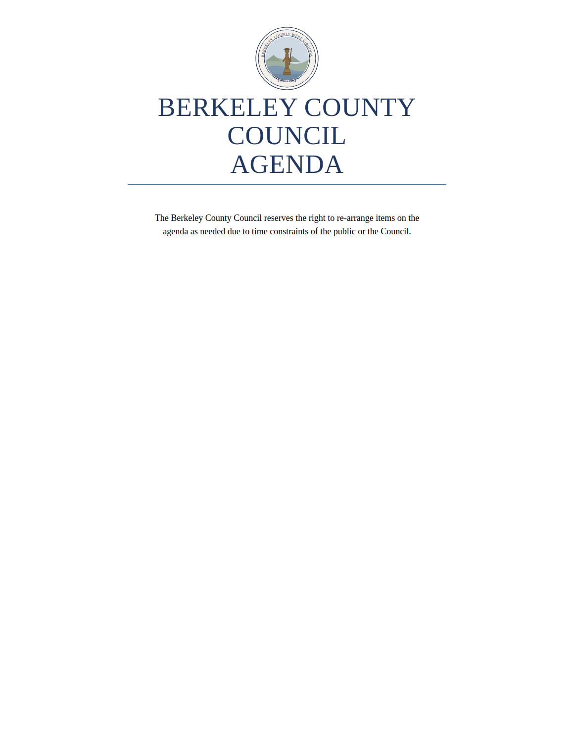BERKELEY COUNTY WEST VIRGINIA BICENTENNIAL 1772 · 1972
BERKELEY COUNTY COUNCIL
AGENDA
The Berkeley County Council reserves the right to re-arrange items on the agenda as needed due to time constraints of the public or the Council.